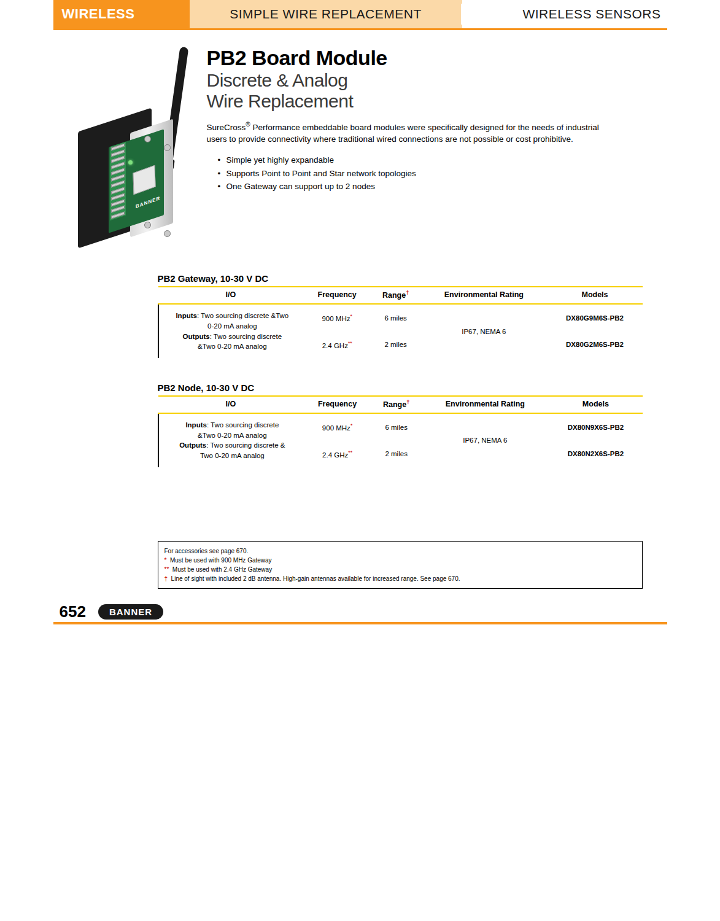WIRELESS
SIMPLE WIRE REPLACEMENT
WIRELESS SENSORS
BANNER
PB2 Board Module Discrete & Analog Wire Replacement
SureCross® Performance embeddable board modules were specifically designed for the needs of industrial users to provide connectivity where traditional wired connections are not possible or cost prohibitive.
Simple yet highly expandable
Supports Point to Point and Star network topologies
One Gateway can support up to 2 nodes
PB2 Gateway, 10-30 V DC
| I/O | Frequency | Range † | Environmental Rating | Models |
| --- | --- | --- | --- | --- |
| Inputs : Two sourcing discrete &Two 0-20 mA analog Outputs : Two sourcing discrete &Two 0-20 mA analog | 900 MHz * | 6 miles | IP67, NEMA 6 | DX80G9M6S-PB2 |
| 2.4 GHz ** | 2 miles | DX80G2M6S-PB2 |
PB2 Node, 10-30 V DC
| I/O | Frequency | Range † | Environmental Rating | Models |
| --- | --- | --- | --- | --- |
| Inputs : Two sourcing discrete &Two 0-20 mA analog Outputs : Two sourcing discrete & Two 0-20 mA analog | 900 MHz * | 6 miles | IP67, NEMA 6 | DX80N9X6S-PB2 |
| 2.4 GHz ** | 2 miles | DX80N2X6S-PB2 |
For accessories see page 670. * Must be used with 900 MHz Gateway ** Must be used with 2.4 GHz Gateway † Line of sight with included 2 dB antenna. High-gain antennas available for increased range. See page 670.
652
BANNER